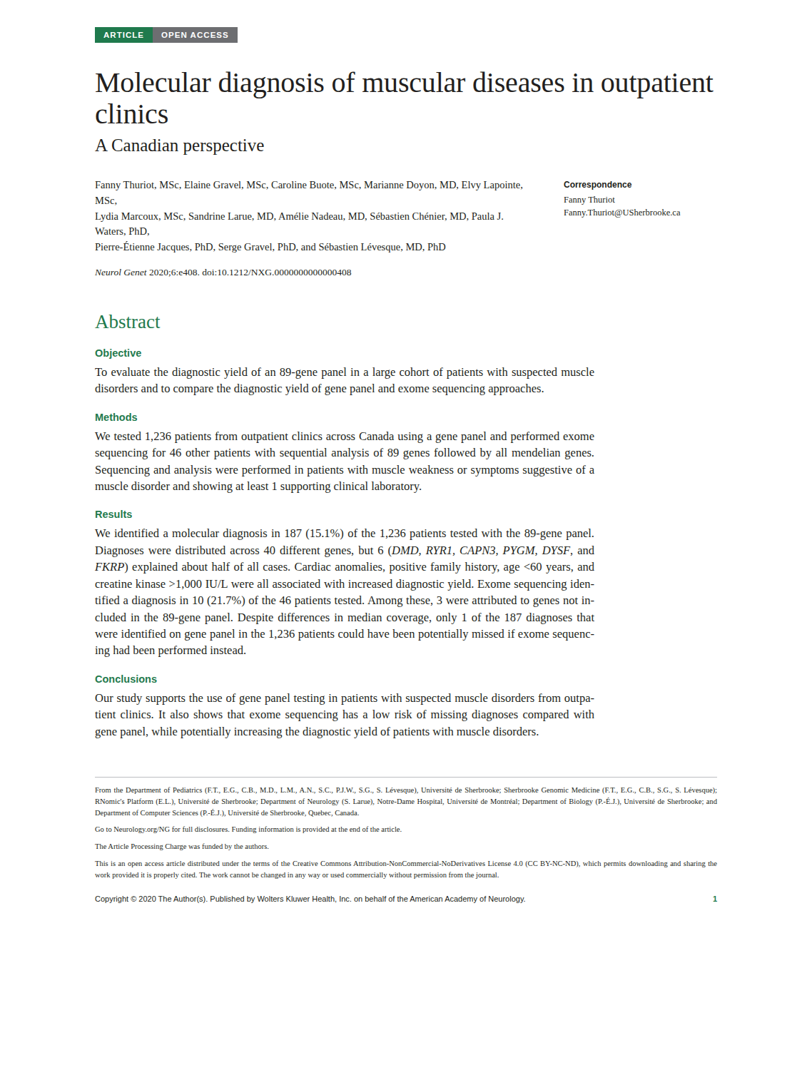ARTICLE
OPEN ACCESS
Molecular diagnosis of muscular diseases in outpatient clinics
A Canadian perspective
Fanny Thuriot, MSc, Elaine Gravel, MSc, Caroline Buote, MSc, Marianne Doyon, MD, Elvy Lapointe, MSc,
Lydia Marcoux, MSc, Sandrine Larue, MD, Amélie Nadeau, MD, Sébastien Chénier, MD, Paula J. Waters, PhD,
Pierre-Étienne Jacques, PhD, Serge Gravel, PhD, and Sébastien Lévesque, MD, PhD
Neurol Genet 2020;6:e408. doi:10.1212/NXG.0000000000000408
Correspondence
Fanny Thuriot
Fanny.Thuriot@USherbrooke.ca
Abstract
Objective
To evaluate the diagnostic yield of an 89-gene panel in a large cohort of patients with suspected muscle disorders and to compare the diagnostic yield of gene panel and exome sequencing approaches.
Methods
We tested 1,236 patients from outpatient clinics across Canada using a gene panel and performed exome sequencing for 46 other patients with sequential analysis of 89 genes followed by all mendelian genes. Sequencing and analysis were performed in patients with muscle weakness or symptoms suggestive of a muscle disorder and showing at least 1 supporting clinical laboratory.
Results
We identified a molecular diagnosis in 187 (15.1%) of the 1,236 patients tested with the 89-gene panel. Diagnoses were distributed across 40 different genes, but 6 (DMD, RYR1, CAPN3, PYGM, DYSF, and FKRP) explained about half of all cases. Cardiac anomalies, positive family history, age <60 years, and creatine kinase >1,000 IU/L were all associated with increased diagnostic yield. Exome sequencing identified a diagnosis in 10 (21.7%) of the 46 patients tested. Among these, 3 were attributed to genes not included in the 89-gene panel. Despite differences in median coverage, only 1 of the 187 diagnoses that were identified on gene panel in the 1,236 patients could have been potentially missed if exome sequencing had been performed instead.
Conclusions
Our study supports the use of gene panel testing in patients with suspected muscle disorders from outpatient clinics. It also shows that exome sequencing has a low risk of missing diagnoses compared with gene panel, while potentially increasing the diagnostic yield of patients with muscle disorders.
From the Department of Pediatrics (F.T., E.G., C.B., M.D., L.M., A.N., S.C., P.J.W., S.G., S. Lévesque), Université de Sherbrooke; Sherbrooke Genomic Medicine (F.T., E.G., C.B., S.G., S. Lévesque); RNomic's Platform (E.L.), Université de Sherbrooke; Department of Neurology (S. Larue), Notre-Dame Hospital, Université de Montréal; Department of Biology (P.-É.J.), Université de Sherbrooke; and Department of Computer Sciences (P.-É.J.), Université de Sherbrooke, Quebec, Canada.
Go to Neurology.org/NG for full disclosures. Funding information is provided at the end of the article.
The Article Processing Charge was funded by the authors.
This is an open access article distributed under the terms of the Creative Commons Attribution-NonCommercial-NoDerivatives License 4.0 (CC BY-NC-ND), which permits downloading and sharing the work provided it is properly cited. The work cannot be changed in any way or used commercially without permission from the journal.
Copyright © 2020 The Author(s). Published by Wolters Kluwer Health, Inc. on behalf of the American Academy of Neurology.1